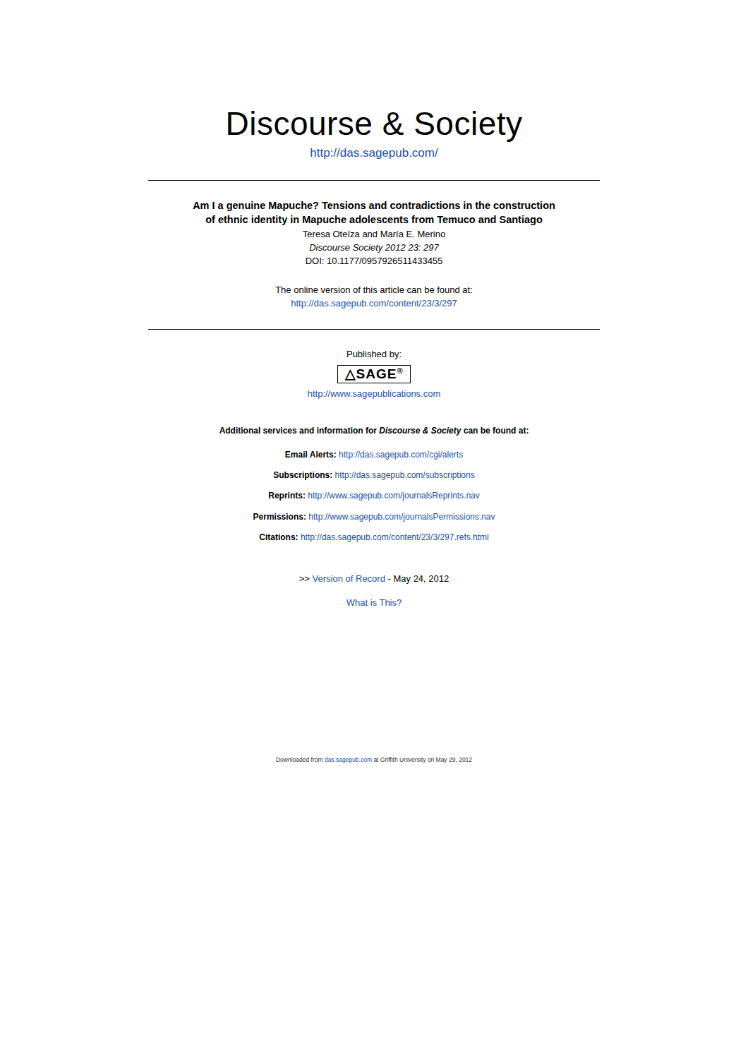Discourse & Society
http://das.sagepub.com/
Am I a genuine Mapuche? Tensions and contradictions in the construction
of ethnic identity in Mapuche adolescents from Temuco and Santiago
Teresa Oteíza and María E. Merino
Discourse Society 2012 23: 297
DOI: 10.1177/0957926511433455
The online version of this article can be found at:
http://das.sagepub.com/content/23/3/297
Published by:
△SAGE®
http://www.sagepublications.com
Additional services and information for Discourse & Society can be found at:
Email Alerts: http://das.sagepub.com/cgi/alerts
Subscriptions: http://das.sagepub.com/subscriptions
Reprints: http://www.sagepub.com/journalsReprints.nav
Permissions: http://www.sagepub.com/journalsPermissions.nav
Citations: http://das.sagepub.com/content/23/3/297.refs.html
>> Version of Record - May 24, 2012
What is This?
Downloaded from das.sagepub.com at Griffith University on May 29, 2012